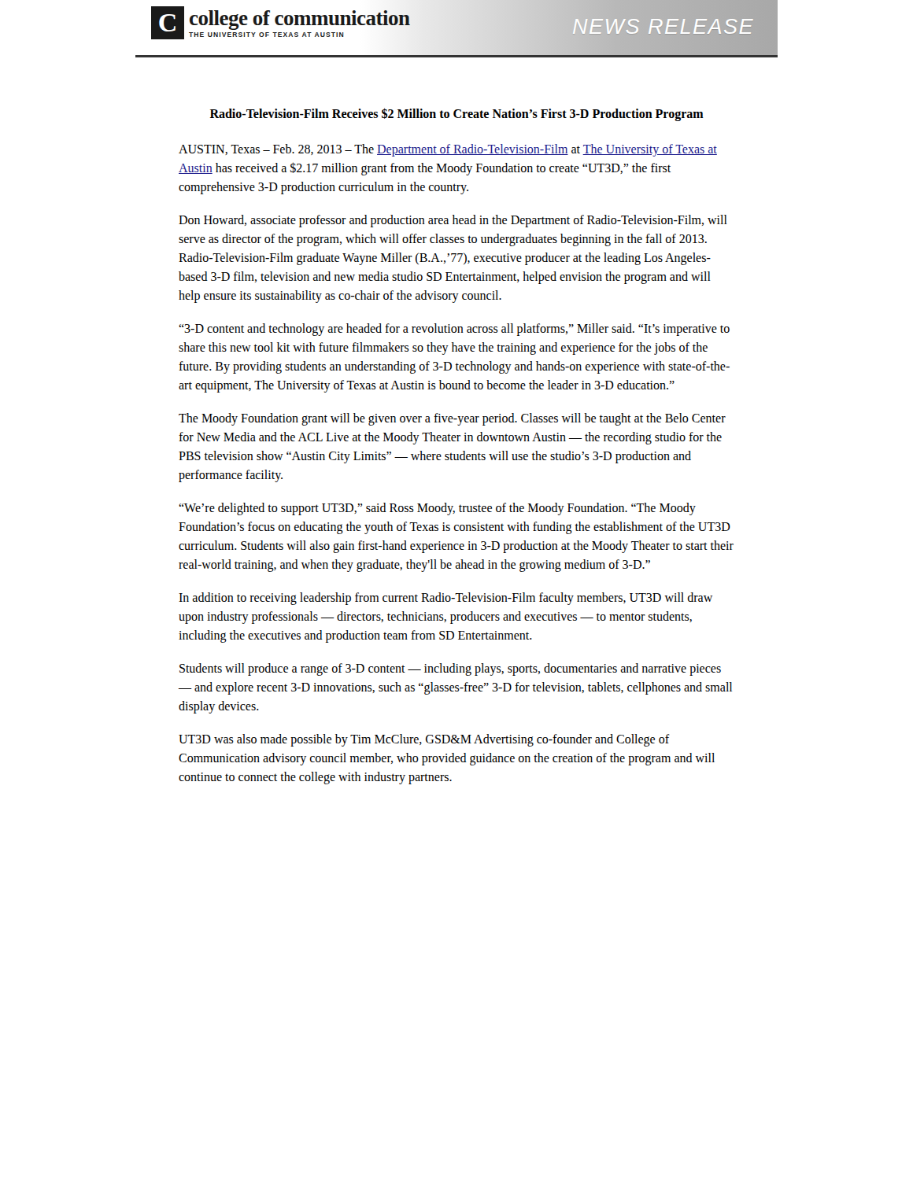C
college of communication
THE UNIVERSITY OF TEXAS AT AUSTIN
NEWS RELEASE
Radio-Television-Film Receives $2 Million to Create Nation’s First 3-D Production Program
AUSTIN, Texas – Feb. 28, 2013 – The Department of Radio-Television-Film at The University of Texas at Austin has received a $2.17 million grant from the Moody Foundation to create “UT3D,” the first comprehensive 3-D production curriculum in the country.
Don Howard, associate professor and production area head in the Department of Radio-Television-Film, will serve as director of the program, which will offer classes to undergraduates beginning in the fall of 2013. Radio-Television-Film graduate Wayne Miller (B.A.,’77), executive producer at the leading Los Angeles-based 3-D film, television and new media studio SD Entertainment, helped envision the program and will help ensure its sustainability as co-chair of the advisory council.
“3-D content and technology are headed for a revolution across all platforms,” Miller said. “It’s imperative to share this new tool kit with future filmmakers so they have the training and experience for the jobs of the future. By providing students an understanding of 3-D technology and hands-on experience with state-of-the-art equipment, The University of Texas at Austin is bound to become the leader in 3-D education.”
The Moody Foundation grant will be given over a five-year period. Classes will be taught at the Belo Center for New Media and the ACL Live at the Moody Theater in downtown Austin — the recording studio for the PBS television show “Austin City Limits” — where students will use the studio’s 3-D production and performance facility.
“We’re delighted to support UT3D,” said Ross Moody, trustee of the Moody Foundation. “The Moody Foundation’s focus on educating the youth of Texas is consistent with funding the establishment of the UT3D curriculum. Students will also gain first-hand experience in 3-D production at the Moody Theater to start their real-world training, and when they graduate, they'll be ahead in the growing medium of 3-D.”
In addition to receiving leadership from current Radio-Television-Film faculty members, UT3D will draw upon industry professionals — directors, technicians, producers and executives — to mentor students, including the executives and production team from SD Entertainment.
Students will produce a range of 3-D content — including plays, sports, documentaries and narrative pieces — and explore recent 3-D innovations, such as “glasses-free” 3-D for television, tablets, cellphones and small display devices.
UT3D was also made possible by Tim McClure, GSD&M Advertising co-founder and College of Communication advisory council member, who provided guidance on the creation of the program and will continue to connect the college with industry partners.